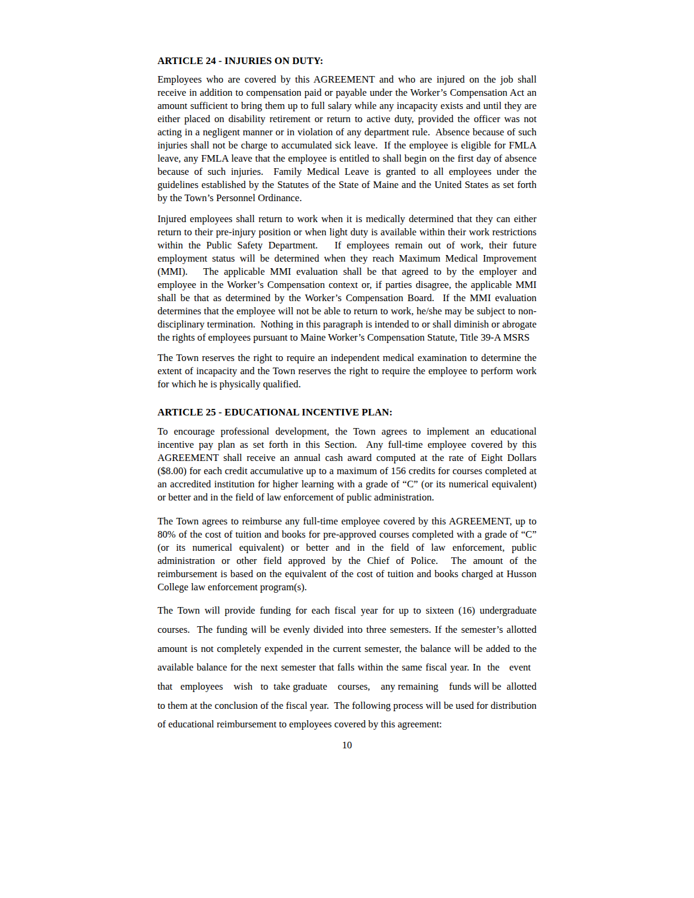ARTICLE 24 - INJURIES ON DUTY:
Employees who are covered by this AGREEMENT and who are injured on the job shall receive in addition to compensation paid or payable under the Worker’s Compensation Act an amount sufficient to bring them up to full salary while any incapacity exists and until they are either placed on disability retirement or return to active duty, provided the officer was not acting in a negligent manner or in violation of any department rule. Absence because of such injuries shall not be charge to accumulated sick leave. If the employee is eligible for FMLA leave, any FMLA leave that the employee is entitled to shall begin on the first day of absence because of such injuries. Family Medical Leave is granted to all employees under the guidelines established by the Statutes of the State of Maine and the United States as set forth by the Town’s Personnel Ordinance.
Injured employees shall return to work when it is medically determined that they can either return to their pre-injury position or when light duty is available within their work restrictions within the Public Safety Department. If employees remain out of work, their future employment status will be determined when they reach Maximum Medical Improvement (MMI). The applicable MMI evaluation shall be that agreed to by the employer and employee in the Worker’s Compensation context or, if parties disagree, the applicable MMI shall be that as determined by the Worker’s Compensation Board. If the MMI evaluation determines that the employee will not be able to return to work, he/she may be subject to non-disciplinary termination. Nothing in this paragraph is intended to or shall diminish or abrogate the rights of employees pursuant to Maine Worker’s Compensation Statute, Title 39-A MSRS
The Town reserves the right to require an independent medical examination to determine the extent of incapacity and the Town reserves the right to require the employee to perform work for which he is physically qualified.
ARTICLE 25 - EDUCATIONAL INCENTIVE PLAN:
To encourage professional development, the Town agrees to implement an educational incentive pay plan as set forth in this Section. Any full-time employee covered by this AGREEMENT shall receive an annual cash award computed at the rate of Eight Dollars ($8.00) for each credit accumulative up to a maximum of 156 credits for courses completed at an accredited institution for higher learning with a grade of “C” (or its numerical equivalent) or better and in the field of law enforcement of public administration.
The Town agrees to reimburse any full-time employee covered by this AGREEMENT, up to 80% of the cost of tuition and books for pre-approved courses completed with a grade of “C” (or its numerical equivalent) or better and in the field of law enforcement, public administration or other field approved by the Chief of Police. The amount of the reimbursement is based on the equivalent of the cost of tuition and books charged at Husson College law enforcement program(s).
The Town will provide funding for each fiscal year for up to sixteen (16) undergraduate courses. The funding will be evenly divided into three semesters. If the semester’s allotted amount is not completely expended in the current semester, the balance will be added to the available balance for the next semester that falls within the same fiscal year. In the event that employees wish to take graduate courses, any remaining funds will be allotted to them at the conclusion of the fiscal year. The following process will be used for distribution of educational reimbursement to employees covered by this agreement:
10